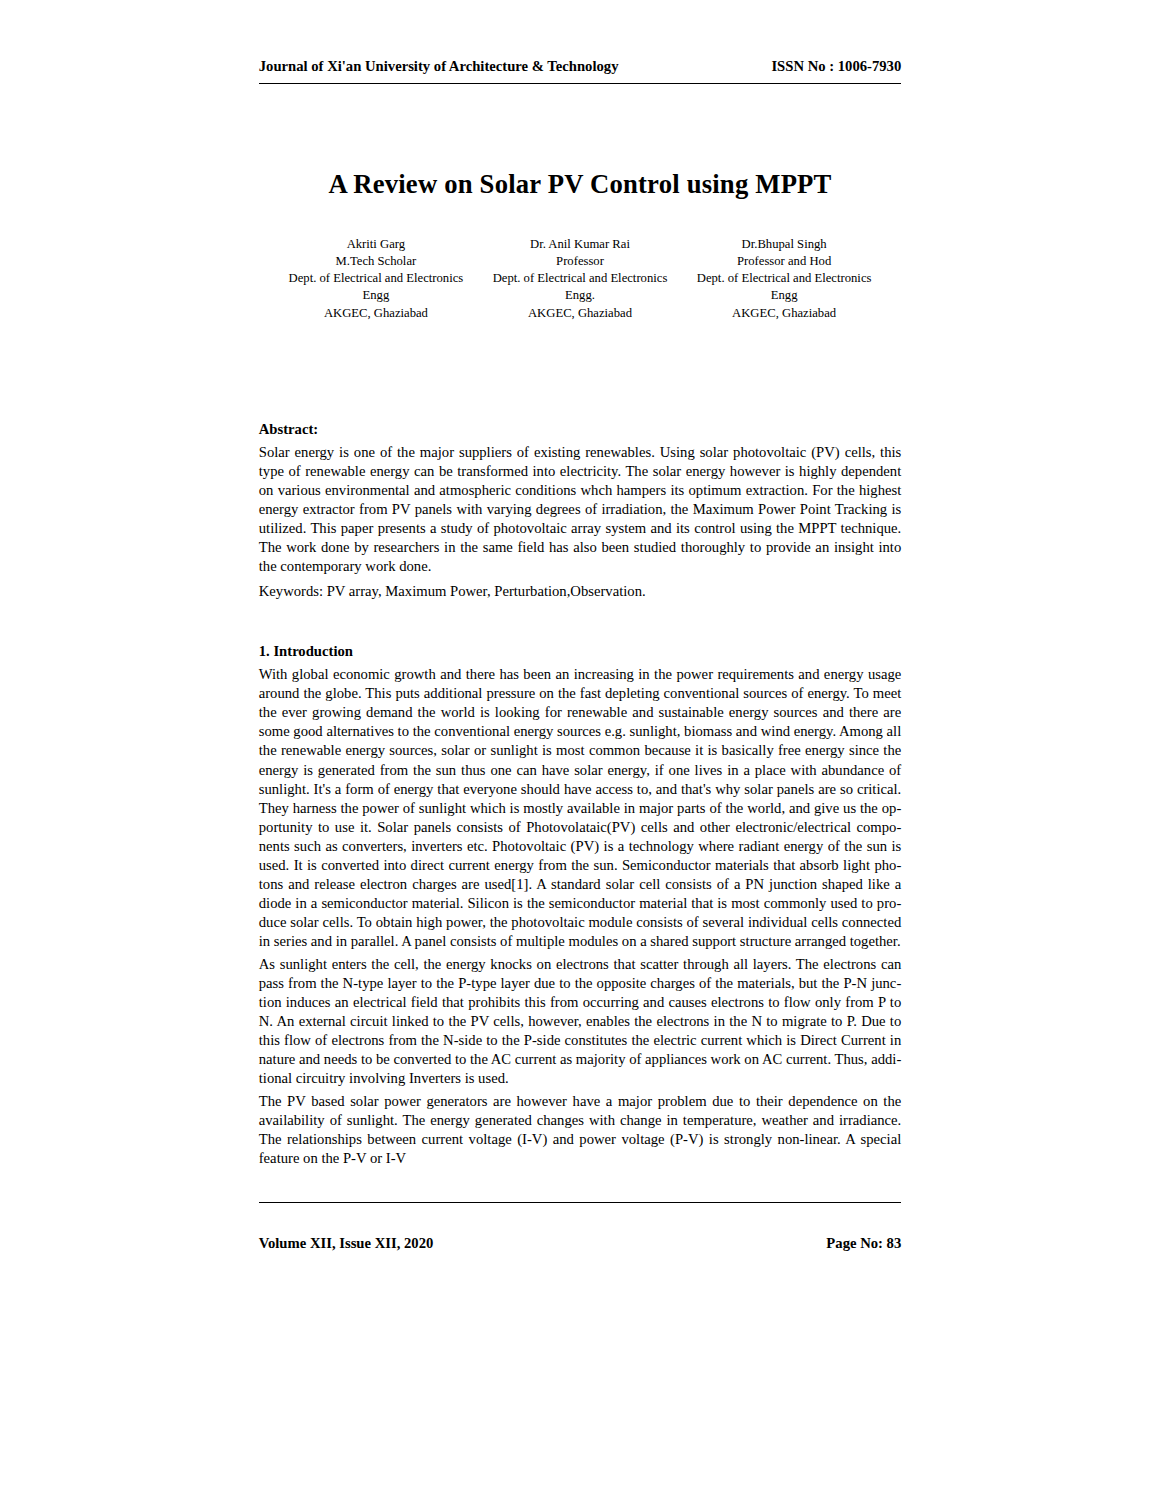Journal of Xi'an University of Architecture & Technology ISSN No : 1006-7930
A Review on Solar PV Control using MPPT
Akriti Garg M.Tech Scholar
Dept. of Electrical and Electronics Engg
AKGEC, Ghaziabad
Dr. Anil Kumar Rai Professor
Dept. of Electrical and Electronics Engg.
AKGEC, Ghaziabad
Dr.Bhupal Singh Professor and Hod
Dept. of Electrical and Electronics Engg
AKGEC, Ghaziabad
Abstract:
Solar energy is one of the major suppliers of existing renewables. Using solar photovoltaic (PV) cells, this type of renewable energy can be transformed into electricity. The solar energy however is highly dependent on various environmental and atmospheric conditions whch hampers its optimum extraction. For the highest energy extractor from PV panels with varying degrees of irradiation, the Maximum Power Point Tracking is utilized. This paper presents a study of photovoltaic array system and its control using the MPPT technique. The work done by researchers in the same field has also been studied thoroughly to provide an insight into the contemporary work done.
Keywords: PV array, Maximum Power, Perturbation,Observation.
1. Introduction
With global economic growth and there has been an increasing in the power requirements and energy usage around the globe. This puts additional pressure on the fast depleting conventional sources of energy. To meet the ever growing demand the world is looking for renewable and sustainable energy sources and there are some good alternatives to the conventional energy sources e.g. sunlight, biomass and wind energy. Among all the renewable energy sources, solar or sunlight is most common because it is basically free energy since the energy is generated from the sun thus one can have solar energy, if one lives in a place with abundance of sunlight. It's a form of energy that everyone should have access to, and that's why solar panels are so critical. They harness the power of sunlight which is mostly available in major parts of the world, and give us the opportunity to use it. Solar panels consists of Photovolataic(PV) cells and other electronic/electrical components such as converters, inverters etc. Photovoltaic (PV) is a technology where radiant energy of the sun is used. It is converted into direct current energy from the sun. Semiconductor materials that absorb light photons and release electron charges are used[1]. A standard solar cell consists of a PN junction shaped like a diode in a semiconductor material. Silicon is the semiconductor material that is most commonly used to produce solar cells. To obtain high power, the photovoltaic module consists of several individual cells connected in series and in parallel. A panel consists of multiple modules on a shared support structure arranged together.
As sunlight enters the cell, the energy knocks on electrons that scatter through all layers. The electrons can pass from the N-type layer to the P-type layer due to the opposite charges of the materials, but the P-N junction induces an electrical field that prohibits this from occurring and causes electrons to flow only from P to N. An external circuit linked to the PV cells, however, enables the electrons in the N to migrate to P. Due to this flow of electrons from the N-side to the P-side constitutes the electric current which is Direct Current in nature and needs to be converted to the AC current as majority of appliances work on AC current. Thus, additional circuitry involving Inverters is used.
The PV based solar power generators are however have a major problem due to their dependence on the availability of sunlight. The energy generated changes with change in temperature, weather and irradiance. The relationships between current voltage (I-V) and power voltage (P-V) is strongly non-linear. A special feature on the P-V or I-V
Volume XII, Issue XII, 2020 Page No: 83